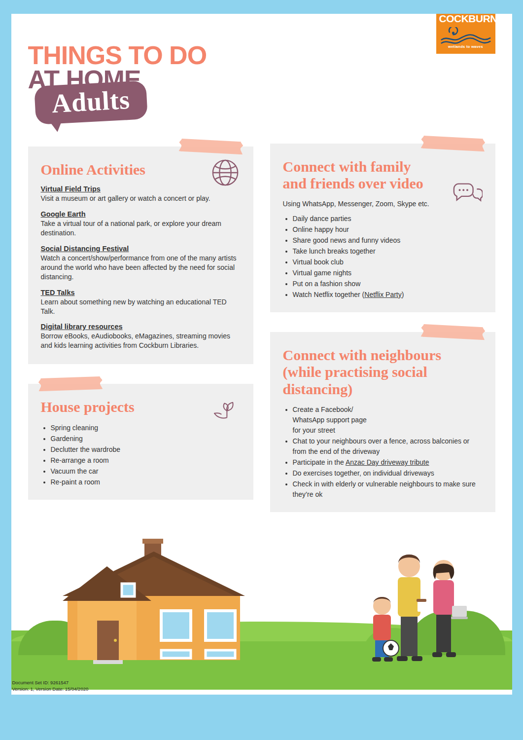City of
COCKBURN
wetlands to waves
Things to do At Home
Adults
Online Activities
Virtual Field Trips
Visit a museum or art gallery or watch a concert or play.
Google Earth
Take a virtual tour of a national park, or explore your dream destination.
Social Distancing Festival
Watch a concert/show/performance from one of the many artists around the world who have been affected by the need for social distancing.
TED Talks
Learn about something new by watching an educational TED Talk.
Digital library resources
Borrow eBooks, eAudiobooks, eMagazines, streaming movies and kids learning activities from Cockburn Libraries.
House projects
Spring cleaning
Gardening
Declutter the wardrobe
Re-arrange a room
Vacuum the car
Re-paint a room
Connect with family
and friends over video
Using WhatsApp, Messenger, Zoom, Skype etc.
Daily dance parties
Online happy hour
Share good news and funny videos
Take lunch breaks together
Virtual book club
Virtual game nights
Put on a fashion show
Watch Netflix together (Netflix Party)
Connect with neighbours
(while practising social distancing)
Create a Facebook/
WhatsApp support page
for your street
Chat to your neighbours over a fence, across balconies or from the end of the driveway
Participate in the Anzac Day driveway tribute
Do exercises together, on individual driveways
Check in with elderly or vulnerable neighbours to make sure they’re ok
Document Set ID: 9261547
Version: 1, Version Date: 15/04/2020